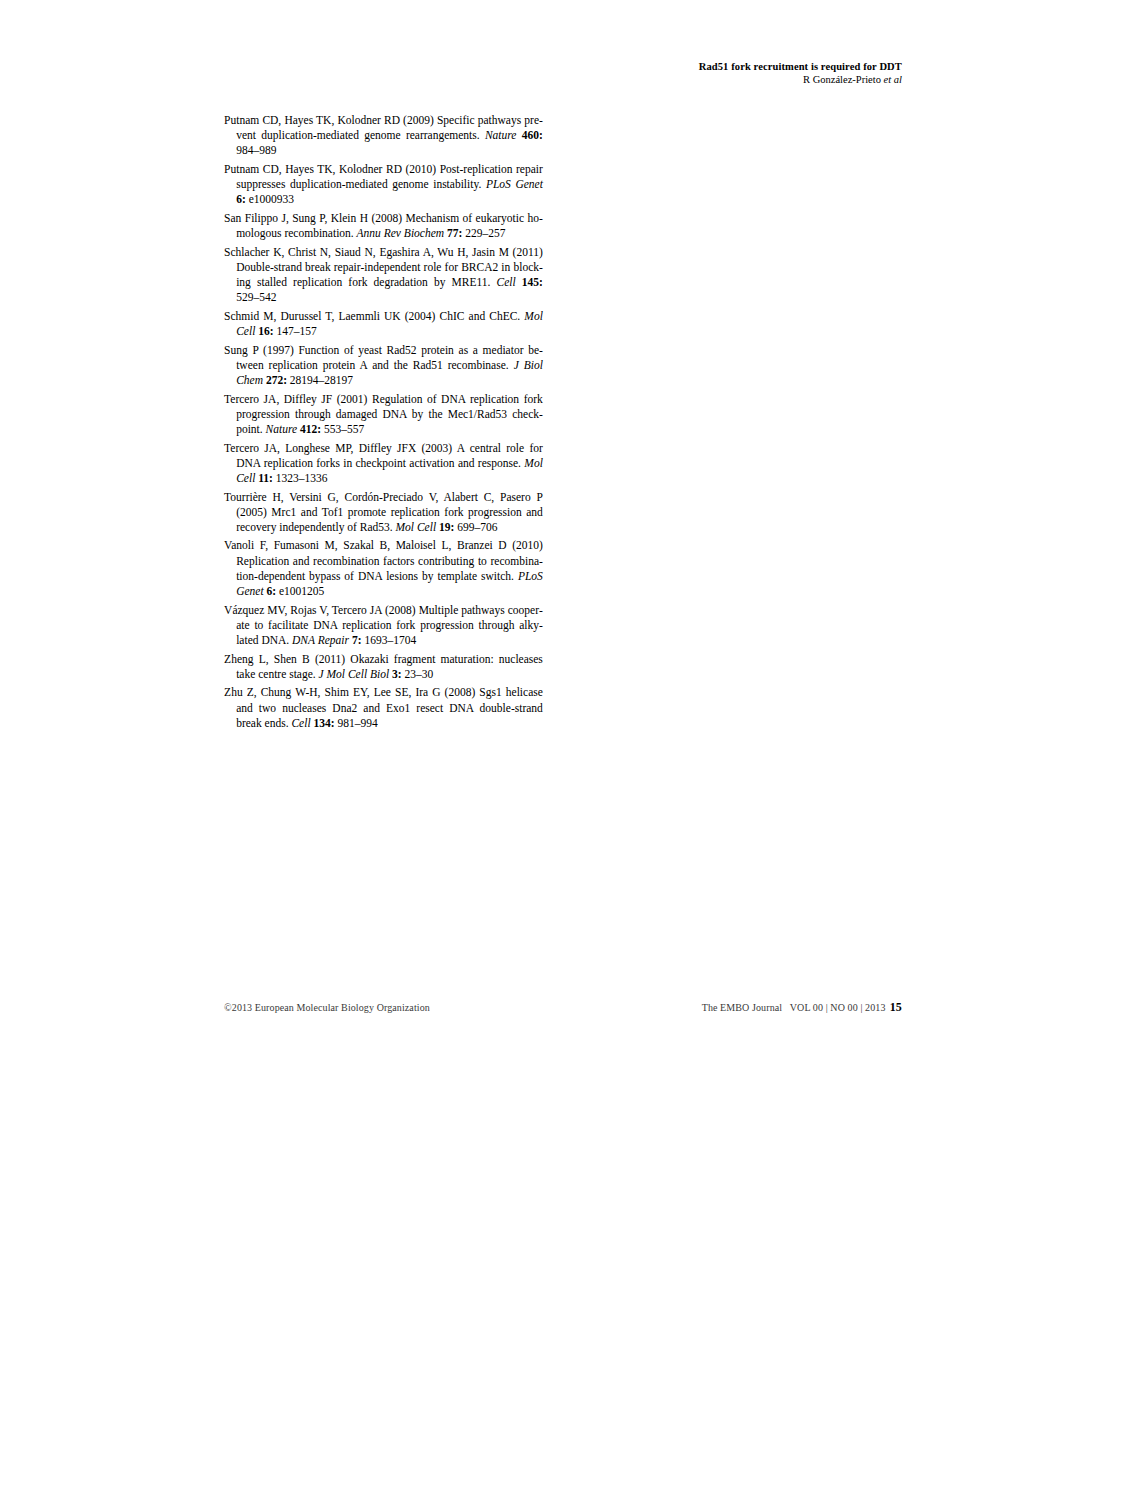Rad51 fork recruitment is required for DDT
R González-Prieto et al
Putnam CD, Hayes TK, Kolodner RD (2009) Specific pathways prevent duplication-mediated genome rearrangements. Nature 460: 984–989
Putnam CD, Hayes TK, Kolodner RD (2010) Post-replication repair suppresses duplication-mediated genome instability. PLoS Genet 6: e1000933
San Filippo J, Sung P, Klein H (2008) Mechanism of eukaryotic homologous recombination. Annu Rev Biochem 77: 229–257
Schlacher K, Christ N, Siaud N, Egashira A, Wu H, Jasin M (2011) Double-strand break repair-independent role for BRCA2 in blocking stalled replication fork degradation by MRE11. Cell 145: 529–542
Schmid M, Durussel T, Laemmli UK (2004) ChIC and ChEC. Mol Cell 16: 147–157
Sung P (1997) Function of yeast Rad52 protein as a mediator between replication protein A and the Rad51 recombinase. J Biol Chem 272: 28194–28197
Tercero JA, Diffley JF (2001) Regulation of DNA replication fork progression through damaged DNA by the Mec1/Rad53 checkpoint. Nature 412: 553–557
Tercero JA, Longhese MP, Diffley JFX (2003) A central role for DNA replication forks in checkpoint activation and response. Mol Cell 11: 1323–1336
Tourrière H, Versini G, Cordón-Preciado V, Alabert C, Pasero P (2005) Mrc1 and Tof1 promote replication fork progression and recovery independently of Rad53. Mol Cell 19: 699–706
Vanoli F, Fumasoni M, Szakal B, Maloisel L, Branzei D (2010) Replication and recombination factors contributing to recombination-dependent bypass of DNA lesions by template switch. PLoS Genet 6: e1001205
Vázquez MV, Rojas V, Tercero JA (2008) Multiple pathways cooperate to facilitate DNA replication fork progression through alkylated DNA. DNA Repair 7: 1693–1704
Zheng L, Shen B (2011) Okazaki fragment maturation: nucleases take centre stage. J Mol Cell Biol 3: 23–30
Zhu Z, Chung W-H, Shim EY, Lee SE, Ira G (2008) Sgs1 helicase and two nucleases Dna2 and Exo1 resect DNA double-strand break ends. Cell 134: 981–994
©2013 European Molecular Biology Organization
The EMBO Journal VOL 00 | NO 00 | 201315